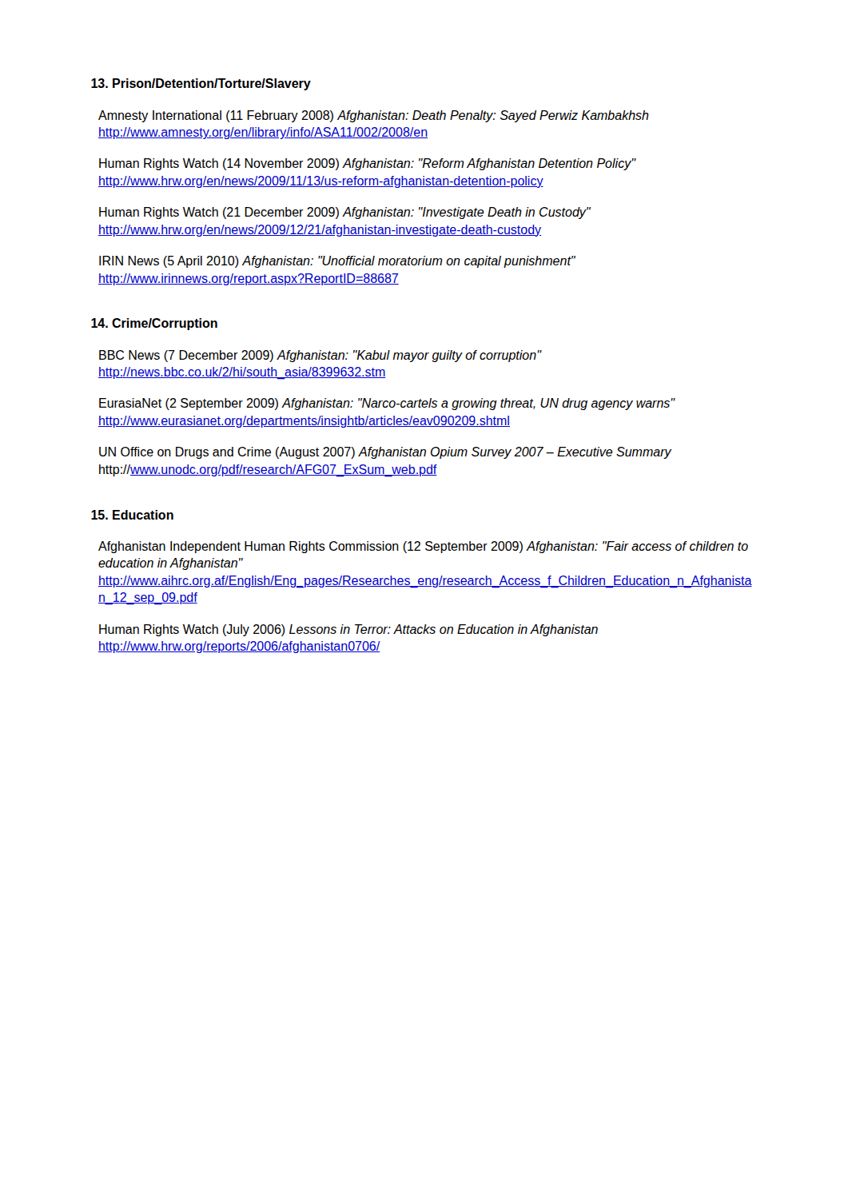13. Prison/Detention/Torture/Slavery
Amnesty International (11 February 2008) Afghanistan: Death Penalty: Sayed Perwiz Kambakhsh
http://www.amnesty.org/en/library/info/ASA11/002/2008/en
Human Rights Watch (14 November 2009) Afghanistan: "Reform Afghanistan Detention Policy"
http://www.hrw.org/en/news/2009/11/13/us-reform-afghanistan-detention-policy
Human Rights Watch (21 December 2009) Afghanistan: "Investigate Death in Custody"
http://www.hrw.org/en/news/2009/12/21/afghanistan-investigate-death-custody
IRIN News (5 April 2010) Afghanistan: "Unofficial moratorium on capital punishment"
http://www.irinnews.org/report.aspx?ReportID=88687
14. Crime/Corruption
BBC News (7 December 2009) Afghanistan: "Kabul mayor guilty of corruption"
http://news.bbc.co.uk/2/hi/south_asia/8399632.stm
EurasiaNet (2 September 2009) Afghanistan: "Narco-cartels a growing threat, UN drug agency warns"
http://www.eurasianet.org/departments/insightb/articles/eav090209.shtml
UN Office on Drugs and Crime (August 2007) Afghanistan Opium Survey 2007 – Executive Summary
http://www.unodc.org/pdf/research/AFG07_ExSum_web.pdf
15. Education
Afghanistan Independent Human Rights Commission (12 September 2009) Afghanistan: "Fair access of children to education in Afghanistan"
http://www.aihrc.org.af/English/Eng_pages/Researches_eng/research_Access_f_Children_Education_n_Afghanistan_12_sep_09.pdf
Human Rights Watch (July 2006) Lessons in Terror: Attacks on Education in Afghanistan
http://www.hrw.org/reports/2006/afghanistan0706/